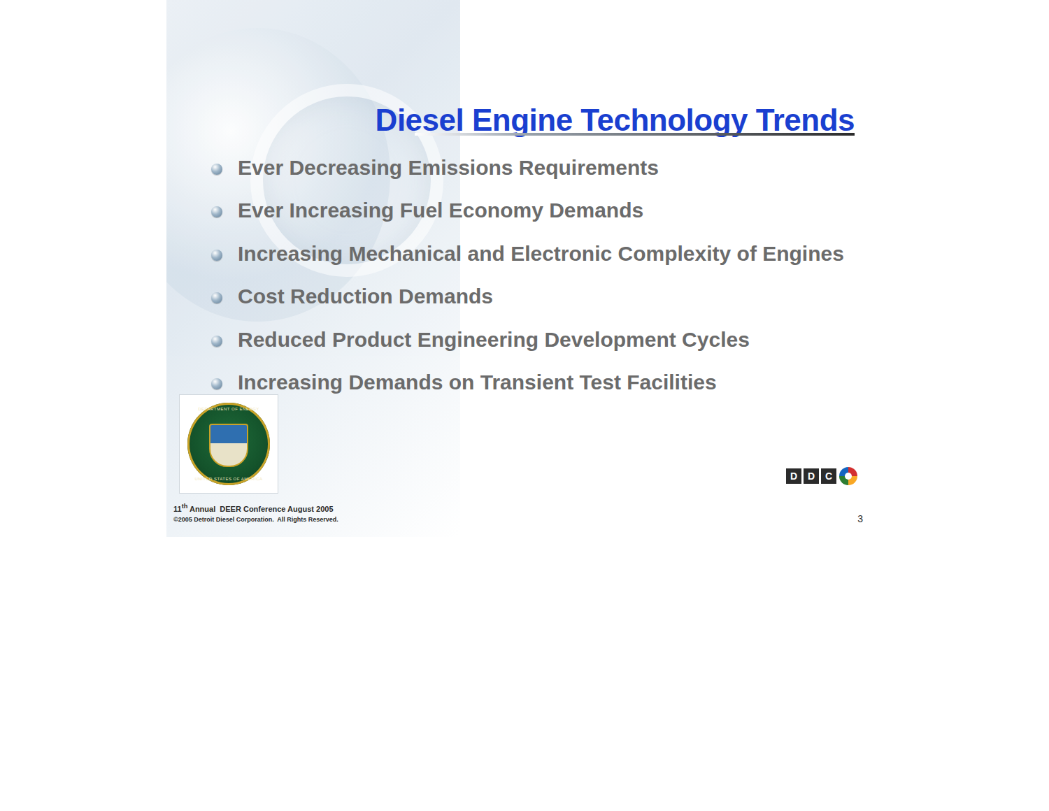Diesel Engine Technology Trends
Ever Decreasing Emissions Requirements
Ever Increasing Fuel Economy Demands
Increasing Mechanical and Electronic Complexity of Engines
Cost Reduction Demands
Reduced Product Engineering Development Cycles
Increasing Demands on Transient Test Facilities
DDC
11th Annual DEER Conference August 2005
©2005 Detroit Diesel Corporation. All Rights Reserved.
3